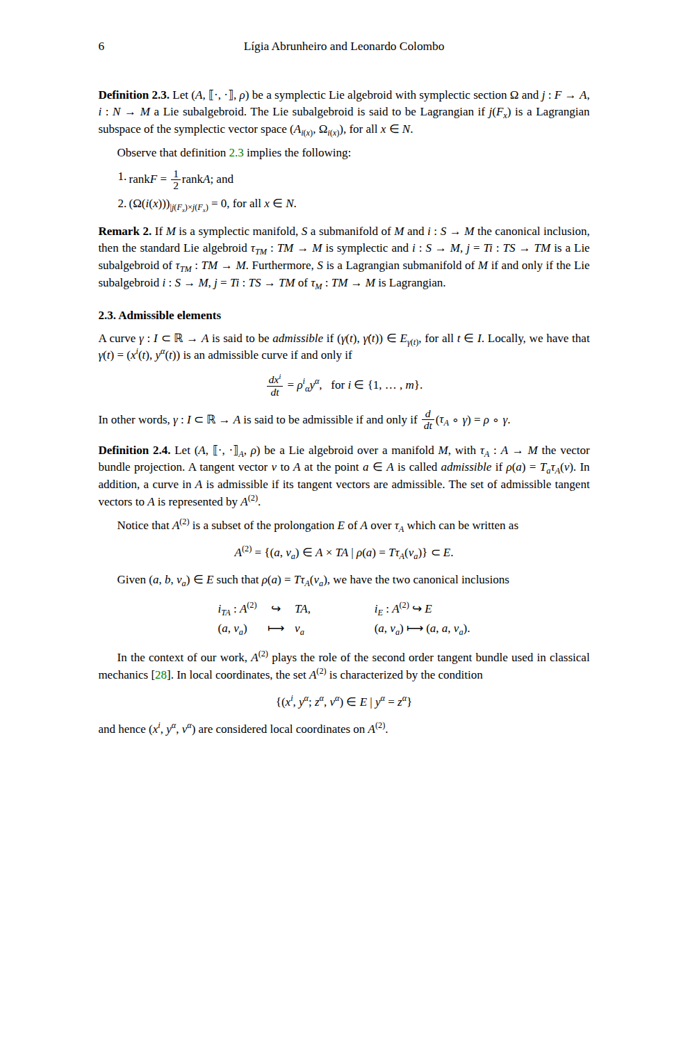6 Lígia Abrunheiro and Leonardo Colombo
Definition 2.3. Let (A, ⟦·, ·⟧, ρ) be a symplectic Lie algebroid with symplectic section Ω and j : F → A, i : N → M a Lie subalgebroid. The Lie subalgebroid is said to be Lagrangian if j(Fx) is a Lagrangian subspace of the symplectic vector space (Ai(x), Ωi(x)), for all x ∈ N.
Observe that definition 2.3 implies the following:
1. rankF = 12rankA; and
2. (Ω(i(x)))|j(Fx)×j(Fx) = 0, for all x ∈ N.
Remark 2. If M is a symplectic manifold, S a submanifold of M and i : S → M the canonical inclusion, then the standard Lie algebroid τTM : TM → M is symplectic and i : S → M, j = Ti : TS → TM is a Lie subalgebroid of τTM : TM → M. Furthermore, S is a Lagrangian submanifold of M if and only if the Lie subalgebroid i : S → M, j = Ti : TS → TM of τM : TM → M is Lagrangian.
2.3. Admissible elements
A curve γ : I ⊂ ℝ → A is said to be admissible if (γ(t), γ̇(t)) ∈ Eγ(t), for all t ∈ I. Locally, we have that γ(t) = (xi(t), yα(t)) is an admissible curve if and only if
dxi dt = ρiα yα, for i ∈ {1, … , m}.
In other words, γ : I ⊂ ℝ → A is said to be admissible if and only if ddt(τA ∘ γ) = ρ ∘ γ.
Definition 2.4. Let (A, ⟦·, ·⟧A, ρ) be a Lie algebroid over a manifold M, with τA : A → M the vector bundle projection. A tangent vector v to A at the point a ∈ A is called admissible if ρ(a) = TaτA(v). In addition, a curve in A is admissible if its tangent vectors are admissible. The set of admissible tangent vectors to A is represented by A(2).
Notice that A(2) is a subset of the prolongation E of A over τA which can be written as
A(2) = {(a, va) ∈ A × TA | ρ(a) = TτA(va)} ⊂ E.
Given (a, b, va) ∈ E such that ρ(a) = TτA(va), we have the two canonical inclusions
iTA : A(2)
↪
TA,
iE : A(2) ↪ E
(a, va)
⟼
va
(a, va) ⟼ (a, a, va).
In the context of our work, A(2) plays the role of the second order tangent bundle used in classical mechanics [28]. In local coordinates, the set A(2) is characterized by the condition
{(xi, yα; zα, vα) ∈ E | yα = zα}
and hence (xi, yα, vα) are considered local coordinates on A(2).